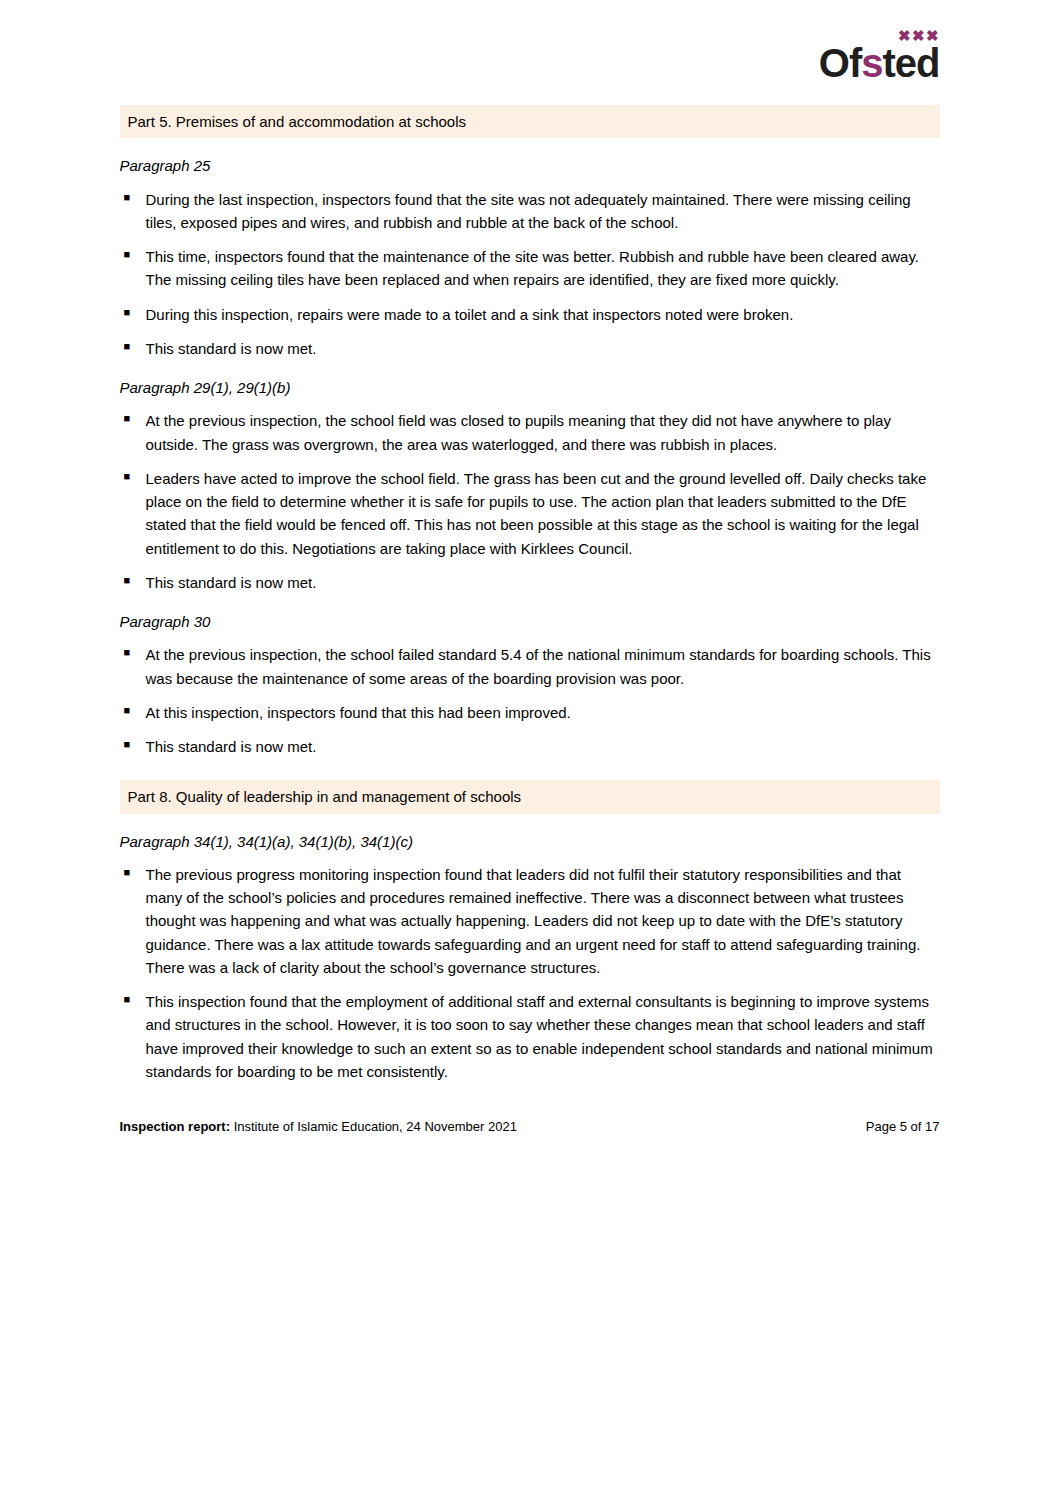✖✖✖
Ofsted
Part 5. Premises of and accommodation at schools
Paragraph 25
During the last inspection, inspectors found that the site was not adequately maintained. There were missing ceiling tiles, exposed pipes and wires, and rubbish and rubble at the back of the school.
This time, inspectors found that the maintenance of the site was better. Rubbish and rubble have been cleared away. The missing ceiling tiles have been replaced and when repairs are identified, they are fixed more quickly.
During this inspection, repairs were made to a toilet and a sink that inspectors noted were broken.
This standard is now met.
Paragraph 29(1), 29(1)(b)
At the previous inspection, the school field was closed to pupils meaning that they did not have anywhere to play outside. The grass was overgrown, the area was waterlogged, and there was rubbish in places.
Leaders have acted to improve the school field. The grass has been cut and the ground levelled off. Daily checks take place on the field to determine whether it is safe for pupils to use. The action plan that leaders submitted to the DfE stated that the field would be fenced off. This has not been possible at this stage as the school is waiting for the legal entitlement to do this. Negotiations are taking place with Kirklees Council.
This standard is now met.
Paragraph 30
At the previous inspection, the school failed standard 5.4 of the national minimum standards for boarding schools. This was because the maintenance of some areas of the boarding provision was poor.
At this inspection, inspectors found that this had been improved.
This standard is now met.
Part 8. Quality of leadership in and management of schools
Paragraph 34(1), 34(1)(a), 34(1)(b), 34(1)(c)
The previous progress monitoring inspection found that leaders did not fulfil their statutory responsibilities and that many of the school’s policies and procedures remained ineffective. There was a disconnect between what trustees thought was happening and what was actually happening. Leaders did not keep up to date with the DfE’s statutory guidance. There was a lax attitude towards safeguarding and an urgent need for staff to attend safeguarding training. There was a lack of clarity about the school’s governance structures.
This inspection found that the employment of additional staff and external consultants is beginning to improve systems and structures in the school. However, it is too soon to say whether these changes mean that school leaders and staff have improved their knowledge to such an extent so as to enable independent school standards and national minimum standards for boarding to be met consistently.
Inspection report: Institute of Islamic Education, 24 November 2021
Page 5 of 17